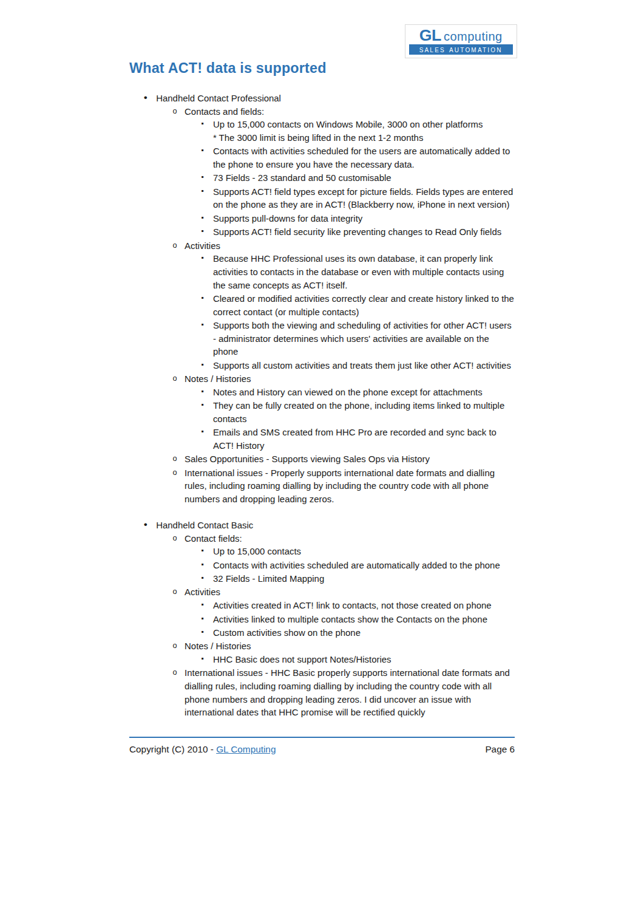GL computing
sales automation
What ACT! data is supported
Handheld Contact Professional
Contacts and fields:
Up to 15,000 contacts on Windows Mobile, 3000 on other platforms
* The 3000 limit is being lifted in the next 1-2 months
Contacts with activities scheduled for the users are automatically added to the phone to ensure you have the necessary data.
73 Fields - 23 standard and 50 customisable
Supports ACT! field types except for picture fields. Fields types are entered on the phone as they are in ACT! (Blackberry now, iPhone in next version)
Supports pull-downs for data integrity
Supports ACT! field security like preventing changes to Read Only fields
Activities
Because HHC Professional uses its own database, it can properly link activities to contacts in the database or even with multiple contacts using the same concepts as ACT! itself.
Cleared or modified activities correctly clear and create history linked to the correct contact (or multiple contacts)
Supports both the viewing and scheduling of activities for other ACT! users - administrator determines which users' activities are available on the phone
Supports all custom activities and treats them just like other ACT! activities
Notes / Histories
Notes and History can viewed on the phone except for attachments
They can be fully created on the phone, including items linked to multiple contacts
Emails and SMS created from HHC Pro are recorded and sync back to ACT! History
Sales Opportunities - Supports viewing Sales Ops via History
International issues - Properly supports international date formats and dialling rules, including roaming dialling by including the country code with all phone numbers and dropping leading zeros.
Handheld Contact Basic
Contact fields:
Up to 15,000 contacts
Contacts with activities scheduled are automatically added to the phone
32 Fields - Limited Mapping
Activities
Activities created in ACT! link to contacts, not those created on phone
Activities linked to multiple contacts show the Contacts on the phone
Custom activities show on the phone
Notes / Histories
HHC Basic does not support Notes/Histories
International issues - HHC Basic properly supports international date formats and dialling rules, including roaming dialling by including the country code with all phone numbers and dropping leading zeros. I did uncover an issue with international dates that HHC promise will be rectified quickly
Copyright (C) 2010 - GL Computing
Page 6